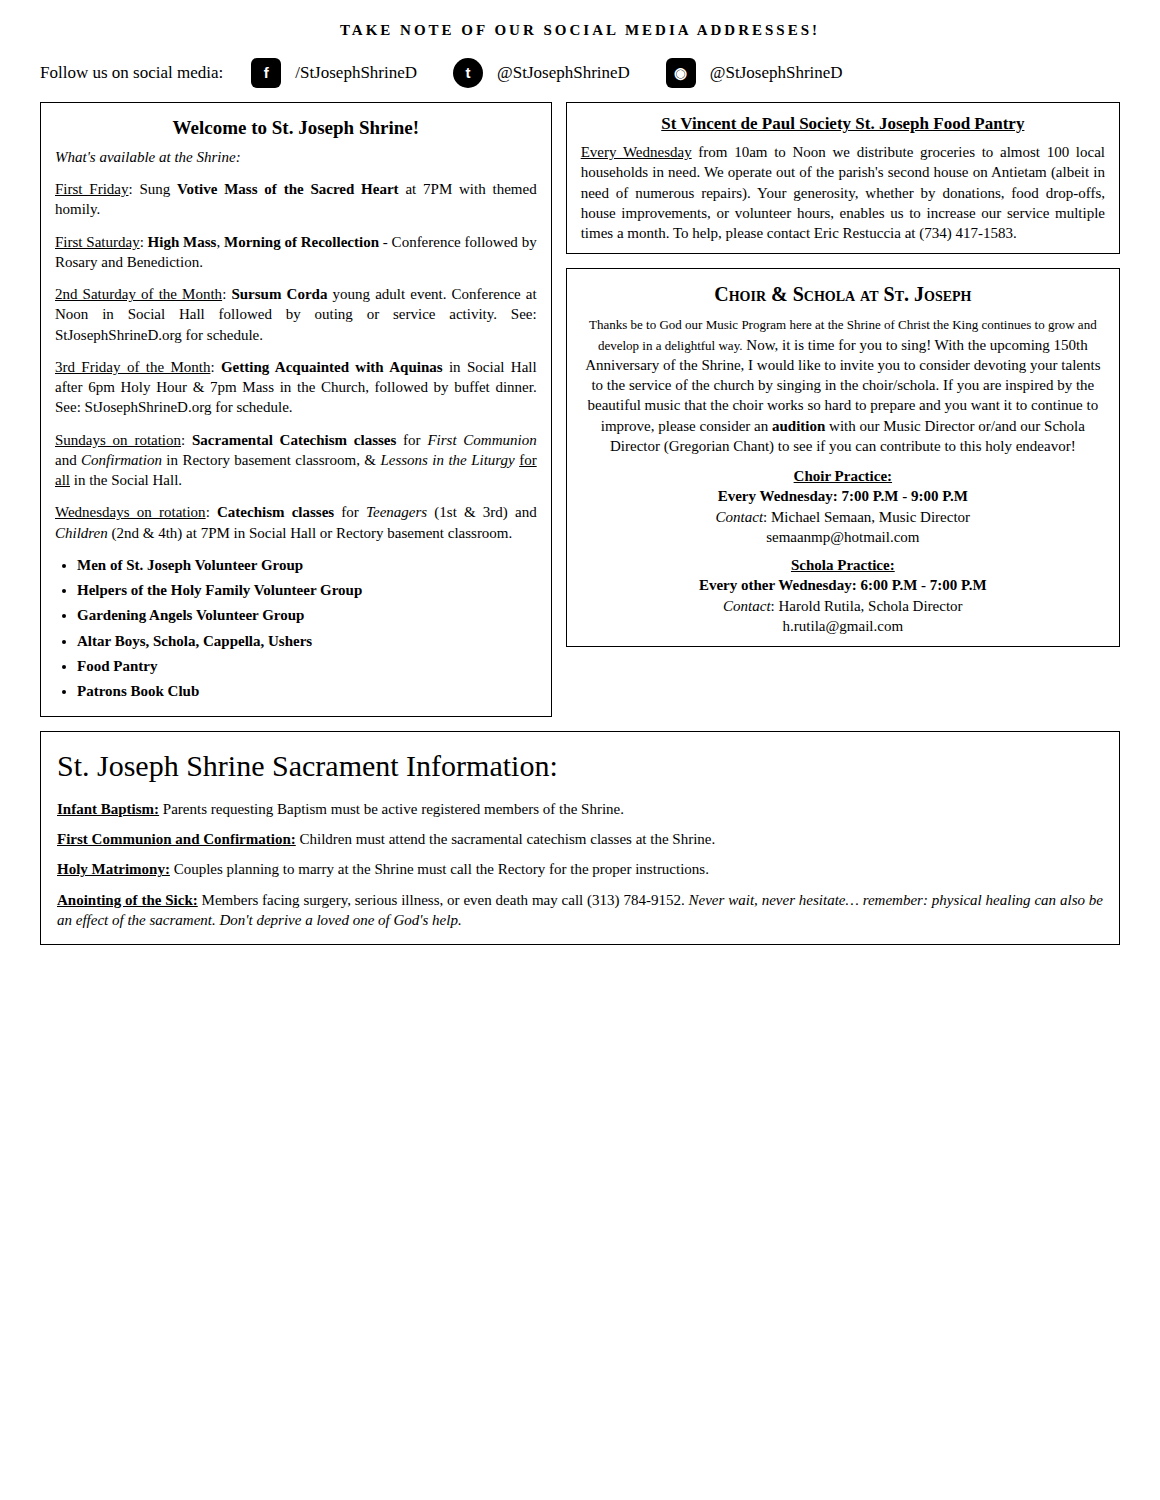TAKE NOTE OF OUR SOCIAL MEDIA ADDRESSES!
Follow us on social media: f/StJosephShrineD t@StJosephShrineD ◉@StJosephShrineD
Welcome to St. Joseph Shrine!
What's available at the Shrine:
First Friday: Sung Votive Mass of the Sacred Heart at 7PM with themed homily.
First Saturday: High Mass, Morning of Recollection - Conference followed by Rosary and Benediction.
2nd Saturday of the Month: Sursum Corda young adult event. Conference at Noon in Social Hall followed by outing or service activity. See: StJosephShrineD.org for schedule.
3rd Friday of the Month: Getting Acquainted with Aquinas in Social Hall after 6pm Holy Hour & 7pm Mass in the Church, followed by buffet dinner. See: StJosephShrineD.org for schedule.
Sundays on rotation: Sacramental Catechism classes for First Communion and Confirmation in Rectory basement classroom, & Lessons in the Liturgy for all in the Social Hall.
Wednesdays on rotation: Catechism classes for Teenagers (1st & 3rd) and Children (2nd & 4th) at 7PM in Social Hall or Rectory basement classroom.
Men of St. Joseph Volunteer Group
Helpers of the Holy Family Volunteer Group
Gardening Angels Volunteer Group
Altar Boys, Schola, Cappella, Ushers
Food Pantry
Patrons Book Club
St Vincent de Paul Society St. Joseph Food Pantry
Every Wednesday from 10am to Noon we distribute groceries to almost 100 local households in need. We operate out of the parish's second house on Antietam (albeit in need of numerous repairs). Your generosity, whether by donations, food drop-offs, house improvements, or volunteer hours, enables us to increase our service multiple times a month. To help, please contact Eric Restuccia at (734) 417-1583.
Choir & Schola at St. Joseph
Thanks be to God our Music Program here at the Shrine of Christ the King continues to grow and develop in a delightful way. Now, it is time for you to sing! With the upcoming 150th Anniversary of the Shrine, I would like to invite you to consider devoting your talents to the service of the church by singing in the choir/schola. If you are inspired by the beautiful music that the choir works so hard to prepare and you want it to continue to improve, please consider an audition with our Music Director or/and our Schola Director (Gregorian Chant) to see if you can contribute to this holy endeavor!
Choir Practice:
Every Wednesday: 7:00 P.M - 9:00 P.M
Contact: Michael Semaan, Music Director
semaanmp@hotmail.com
Schola Practice:
Every other Wednesday: 6:00 P.M - 7:00 P.M
Contact: Harold Rutila, Schola Director
h.rutila@gmail.com
St. Joseph Shrine Sacrament Information:
Infant Baptism: Parents requesting Baptism must be active registered members of the Shrine.
First Communion and Confirmation: Children must attend the sacramental catechism classes at the Shrine.
Holy Matrimony: Couples planning to marry at the Shrine must call the Rectory for the proper instructions.
Anointing of the Sick: Members facing surgery, serious illness, or even death may call (313) 784-9152. Never wait, never hesitate… remember: physical healing can also be an effect of the sacrament. Don't deprive a loved one of God's help.